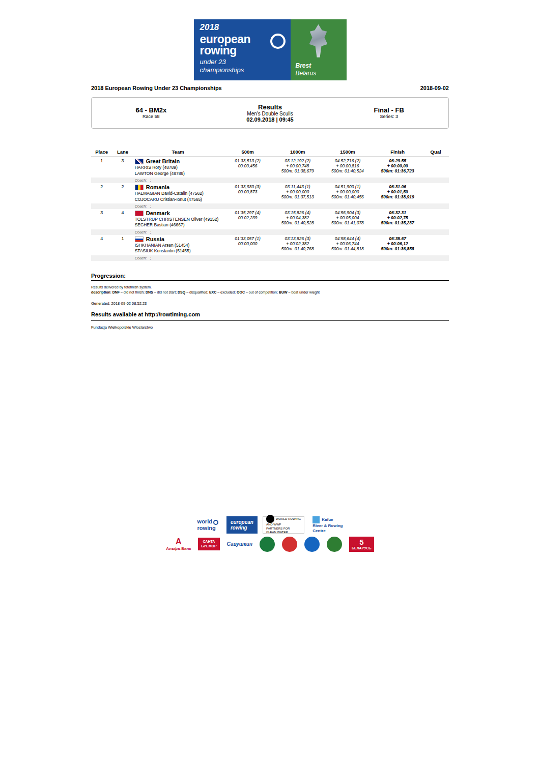2018
european
rowing
under 23
championships
Brest
Belarus
2018 European Rowing Under 23 Championships
2018-09-02
64 - BM2x
Race 58
Results
Men's Double Sculls
02.09.2018 | 09:45
Final - FB
Series: 3
| Place | Lane | Team | 500m | 1000m | 1500m | Finish | Qual |
| --- | --- | --- | --- | --- | --- | --- | --- |
| 1 | 3 | Great Britain HARRIS Rory (48789) LAWTON George (48788) | 01:33,513 (2) 00:00,456 | 03:12,192 (2) + 00:00,748 500m: 01:38,679 | 04:52,716 (2) + 00:00,816 500m: 01:40,524 | 06:29.55 + 00:00,00 500m: 01:36,723 | |
| | | Coach: ; | | | | | |
| 2 | 2 | Romania HALMAGIAN David-Catalin (47562) COJOCARU Cristian-Ionut (47565) | 01:33,930 (3) 00:00,873 | 03:11,443 (1) + 00:00,000 500m: 01:37,513 | 04:51,900 (1) + 00:00,000 500m: 01:40,456 | 06:31.06 + 00:01,50 500m: 01:38,919 | |
| | | Coach: ; | | | | | |
| 3 | 4 | Denmark TOLSTRUP CHRISTENSEN Oliver (49152) SECHER Bastian (46667) | 01:35,297 (4) 00:02,239 | 03:15,826 (4) + 00:04,382 500m: 01:40,528 | 04:56,904 (3) + 00:05,004 500m: 01:41,078 | 06:32.31 + 00:02,75 500m: 01:35,237 | |
| | | Coach: ; | | | | | |
| 4 | 1 | Russia ISHKHANIAN Arsen (51454) STASIUK Konstantin (51455) | 01:33,057 (1) 00:00,000 | 03:13,826 (3) + 00:02,382 500m: 01:40,768 | 04:58,644 (4) + 00:06,744 500m: 01:44,818 | 06:35.67 + 00:06,12 500m: 01:36,858 | |
| | | Coach: ; | | | | | |
Progression:
Results delivered by fotofinish system.
description: DNF – did not finish; DNS – did not start; DSQ – disqualified; EXC – excluded; OOC – out of competition; BUW – boat under wieght
Generated: 2018-09-02 08:52:23
Results available at http://rowtiming.com
Fundacja Wielkopolskie Wioslarstwo
world
rowing
european
rowing
WORLD ROWING
AND WWF
PARTNERS FOR
CLEAN WATER
Kafue
River & Rowing
Centre
AАльфа-Банк
САНТА
БРЕМОР
Савушкин
5 БЕЛАРУСЬ